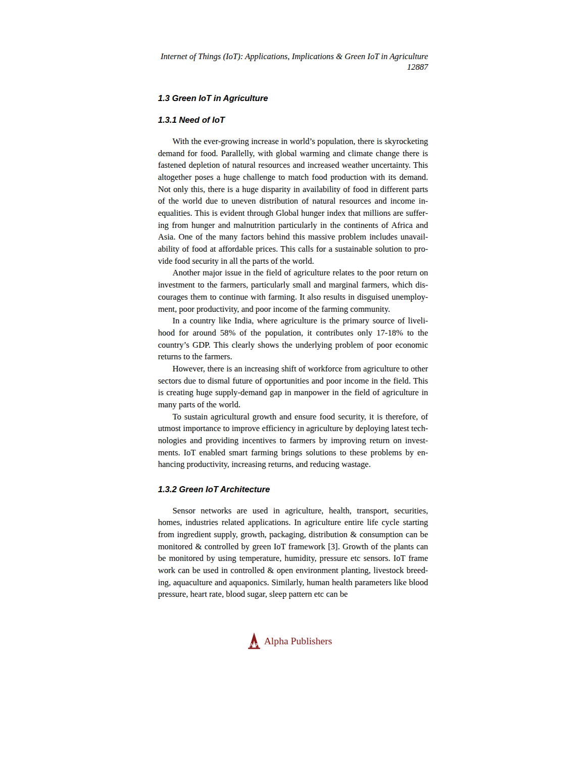Internet of Things (IoT): Applications, Implications & Green IoT in Agriculture 12887
1.3 Green IoT in Agriculture
1.3.1 Need of IoT
With the ever-growing increase in world’s population, there is skyrocketing demand for food. Parallelly, with global warming and climate change there is fastened depletion of natural resources and increased weather uncertainty. This altogether poses a huge challenge to match food production with its demand. Not only this, there is a huge disparity in availability of food in different parts of the world due to uneven distribution of natural resources and income inequalities. This is evident through Global hunger index that millions are suffering from hunger and malnutrition particularly in the continents of Africa and Asia. One of the many factors behind this massive problem includes unavailability of food at affordable prices. This calls for a sustainable solution to provide food security in all the parts of the world.
Another major issue in the field of agriculture relates to the poor return on investment to the farmers, particularly small and marginal farmers, which discourages them to continue with farming. It also results in disguised unemployment, poor productivity, and poor income of the farming community.
In a country like India, where agriculture is the primary source of livelihood for around 58% of the population, it contributes only 17-18% to the country’s GDP. This clearly shows the underlying problem of poor economic returns to the farmers.
However, there is an increasing shift of workforce from agriculture to other sectors due to dismal future of opportunities and poor income in the field. This is creating huge supply-demand gap in manpower in the field of agriculture in many parts of the world.
To sustain agricultural growth and ensure food security, it is therefore, of utmost importance to improve efficiency in agriculture by deploying latest technologies and providing incentives to farmers by improving return on investments. IoT enabled smart farming brings solutions to these problems by enhancing productivity, increasing returns, and reducing wastage.
1.3.2 Green IoT Architecture
Sensor networks are used in agriculture, health, transport, securities, homes, industries related applications. In agriculture entire life cycle starting from ingredient supply, growth, packaging, distribution & consumption can be monitored & controlled by green IoT framework [3]. Growth of the plants can be monitored by using temperature, humidity, pressure etc sensors. IoT frame work can be used in controlled & open environment planting, livestock breeding, aquaculture and aquaponics. Similarly, human health parameters like blood pressure, heart rate, blood sugar, sleep pattern etc can be
A P Alpha Publishers